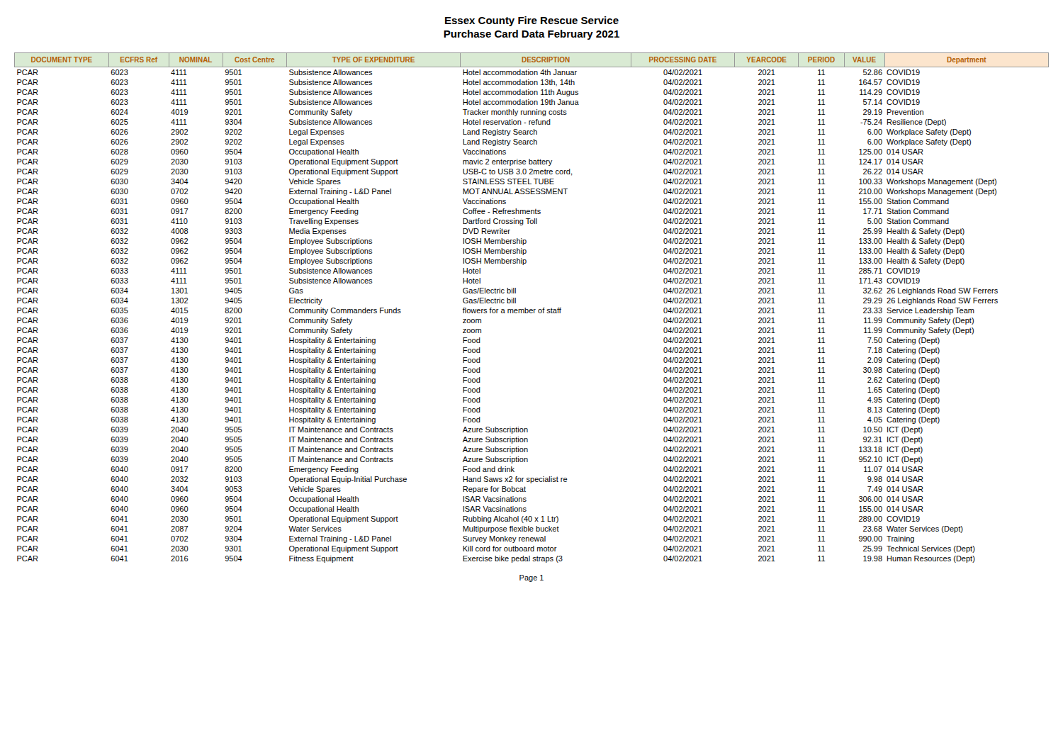Essex County Fire Rescue Service
Purchase Card Data February 2021
| DOCUMENT TYPE | ECFRS Ref | NOMINAL | Cost Centre | TYPE OF EXPENDITURE | DESCRIPTION | PROCESSING DATE | YEARCODE | PERIOD | VALUE | Department |
| --- | --- | --- | --- | --- | --- | --- | --- | --- | --- | --- |
| PCAR | 6023 | 4111 | 9501 | Subsistence Allowances | Hotel accommodation 4th Januar | 04/02/2021 | 2021 | 11 | 52.86 | COVID19 |
| PCAR | 6023 | 4111 | 9501 | Subsistence Allowances | Hotel accommodation 13th, 14th | 04/02/2021 | 2021 | 11 | 164.57 | COVID19 |
| PCAR | 6023 | 4111 | 9501 | Subsistence Allowances | Hotel accommodation 11th Augus | 04/02/2021 | 2021 | 11 | 114.29 | COVID19 |
| PCAR | 6023 | 4111 | 9501 | Subsistence Allowances | Hotel accommodation 19th Janua | 04/02/2021 | 2021 | 11 | 57.14 | COVID19 |
| PCAR | 6024 | 4019 | 9201 | Community Safety | Tracker monthly running costs | 04/02/2021 | 2021 | 11 | 29.19 | Prevention |
| PCAR | 6025 | 4111 | 9304 | Subsistence Allowances | Hotel reservation - refund | 04/02/2021 | 2021 | 11 | -75.24 | Resilience (Dept) |
| PCAR | 6026 | 2902 | 9202 | Legal Expenses | Land Registry Search | 04/02/2021 | 2021 | 11 | 6.00 | Workplace Safety (Dept) |
| PCAR | 6026 | 2902 | 9202 | Legal Expenses | Land Registry Search | 04/02/2021 | 2021 | 11 | 6.00 | Workplace Safety (Dept) |
| PCAR | 6028 | 0960 | 9504 | Occupational Health | Vaccinations | 04/02/2021 | 2021 | 11 | 125.00 | 014 USAR |
| PCAR | 6029 | 2030 | 9103 | Operational Equipment Support | mavic 2 enterprise battery | 04/02/2021 | 2021 | 11 | 124.17 | 014 USAR |
| PCAR | 6029 | 2030 | 9103 | Operational Equipment Support | USB-C to USB 3.0 2metre cord, | 04/02/2021 | 2021 | 11 | 26.22 | 014 USAR |
| PCAR | 6030 | 3404 | 9420 | Vehicle Spares | STAINLESS STEEL TUBE | 04/02/2021 | 2021 | 11 | 100.33 | Workshops Management (Dept) |
| PCAR | 6030 | 0702 | 9420 | External Training - L&D Panel | MOT ANNUAL ASSESSMENT | 04/02/2021 | 2021 | 11 | 210.00 | Workshops Management (Dept) |
| PCAR | 6031 | 0960 | 9504 | Occupational Health | Vaccinations | 04/02/2021 | 2021 | 11 | 155.00 | Station Command |
| PCAR | 6031 | 0917 | 8200 | Emergency Feeding | Coffee - Refreshments | 04/02/2021 | 2021 | 11 | 17.71 | Station Command |
| PCAR | 6031 | 4110 | 9103 | Travelling Expenses | Dartford Crossing Toll | 04/02/2021 | 2021 | 11 | 5.00 | Station Command |
| PCAR | 6032 | 4008 | 9303 | Media Expenses | DVD Rewriter | 04/02/2021 | 2021 | 11 | 25.99 | Health & Safety (Dept) |
| PCAR | 6032 | 0962 | 9504 | Employee Subscriptions | IOSH Membership | 04/02/2021 | 2021 | 11 | 133.00 | Health & Safety (Dept) |
| PCAR | 6032 | 0962 | 9504 | Employee Subscriptions | IOSH Membership | 04/02/2021 | 2021 | 11 | 133.00 | Health & Safety (Dept) |
| PCAR | 6032 | 0962 | 9504 | Employee Subscriptions | IOSH Membership | 04/02/2021 | 2021 | 11 | 133.00 | Health & Safety (Dept) |
| PCAR | 6033 | 4111 | 9501 | Subsistence Allowances | Hotel | 04/02/2021 | 2021 | 11 | 285.71 | COVID19 |
| PCAR | 6033 | 4111 | 9501 | Subsistence Allowances | Hotel | 04/02/2021 | 2021 | 11 | 171.43 | COVID19 |
| PCAR | 6034 | 1301 | 9405 | Gas | Gas/Electric bill | 04/02/2021 | 2021 | 11 | 32.62 | 26 Leighlands Road SW Ferrers |
| PCAR | 6034 | 1302 | 9405 | Electricity | Gas/Electric bill | 04/02/2021 | 2021 | 11 | 29.29 | 26 Leighlands Road SW Ferrers |
| PCAR | 6035 | 4015 | 8200 | Community Commanders Funds | flowers for a member of staff | 04/02/2021 | 2021 | 11 | 23.33 | Service Leadership Team |
| PCAR | 6036 | 4019 | 9201 | Community Safety | zoom | 04/02/2021 | 2021 | 11 | 11.99 | Community Safety (Dept) |
| PCAR | 6036 | 4019 | 9201 | Community Safety | zoom | 04/02/2021 | 2021 | 11 | 11.99 | Community Safety (Dept) |
| PCAR | 6037 | 4130 | 9401 | Hospitality & Entertaining | Food | 04/02/2021 | 2021 | 11 | 7.50 | Catering (Dept) |
| PCAR | 6037 | 4130 | 9401 | Hospitality & Entertaining | Food | 04/02/2021 | 2021 | 11 | 7.18 | Catering (Dept) |
| PCAR | 6037 | 4130 | 9401 | Hospitality & Entertaining | Food | 04/02/2021 | 2021 | 11 | 2.09 | Catering (Dept) |
| PCAR | 6037 | 4130 | 9401 | Hospitality & Entertaining | Food | 04/02/2021 | 2021 | 11 | 30.98 | Catering (Dept) |
| PCAR | 6038 | 4130 | 9401 | Hospitality & Entertaining | Food | 04/02/2021 | 2021 | 11 | 2.62 | Catering (Dept) |
| PCAR | 6038 | 4130 | 9401 | Hospitality & Entertaining | Food | 04/02/2021 | 2021 | 11 | 1.65 | Catering (Dept) |
| PCAR | 6038 | 4130 | 9401 | Hospitality & Entertaining | Food | 04/02/2021 | 2021 | 11 | 4.95 | Catering (Dept) |
| PCAR | 6038 | 4130 | 9401 | Hospitality & Entertaining | Food | 04/02/2021 | 2021 | 11 | 8.13 | Catering (Dept) |
| PCAR | 6038 | 4130 | 9401 | Hospitality & Entertaining | Food | 04/02/2021 | 2021 | 11 | 4.05 | Catering (Dept) |
| PCAR | 6039 | 2040 | 9505 | IT Maintenance and Contracts | Azure Subscription | 04/02/2021 | 2021 | 11 | 10.50 | ICT (Dept) |
| PCAR | 6039 | 2040 | 9505 | IT Maintenance and Contracts | Azure Subscription | 04/02/2021 | 2021 | 11 | 92.31 | ICT (Dept) |
| PCAR | 6039 | 2040 | 9505 | IT Maintenance and Contracts | Azure Subscription | 04/02/2021 | 2021 | 11 | 133.18 | ICT (Dept) |
| PCAR | 6039 | 2040 | 9505 | IT Maintenance and Contracts | Azure Subscription | 04/02/2021 | 2021 | 11 | 952.10 | ICT (Dept) |
| PCAR | 6040 | 0917 | 8200 | Emergency Feeding | Food and drink | 04/02/2021 | 2021 | 11 | 11.07 | 014 USAR |
| PCAR | 6040 | 2032 | 9103 | Operational Equip-Initial Purchase | Hand Saws x2 for specialist re | 04/02/2021 | 2021 | 11 | 9.98 | 014 USAR |
| PCAR | 6040 | 3404 | 9053 | Vehicle Spares | Repare for Bobcat | 04/02/2021 | 2021 | 11 | 7.49 | 014 USAR |
| PCAR | 6040 | 0960 | 9504 | Occupational Health | ISAR Vacsinations | 04/02/2021 | 2021 | 11 | 306.00 | 014 USAR |
| PCAR | 6040 | 0960 | 9504 | Occupational Health | ISAR Vacsinations | 04/02/2021 | 2021 | 11 | 155.00 | 014 USAR |
| PCAR | 6041 | 2030 | 9501 | Operational Equipment Support | Rubbing Alcahol (40 x 1 Ltr) | 04/02/2021 | 2021 | 11 | 289.00 | COVID19 |
| PCAR | 6041 | 2087 | 9204 | Water Services | Multipurpose flexible bucket | 04/02/2021 | 2021 | 11 | 23.68 | Water Services (Dept) |
| PCAR | 6041 | 0702 | 9304 | External Training - L&D Panel | Survey Monkey renewal | 04/02/2021 | 2021 | 11 | 990.00 | Training |
| PCAR | 6041 | 2030 | 9301 | Operational Equipment Support | Kill cord for outboard motor | 04/02/2021 | 2021 | 11 | 25.99 | Technical Services (Dept) |
| PCAR | 6041 | 2016 | 9504 | Fitness Equipment | Exercise bike pedal straps (3 | 04/02/2021 | 2021 | 11 | 19.98 | Human Resources (Dept) |
Page 1